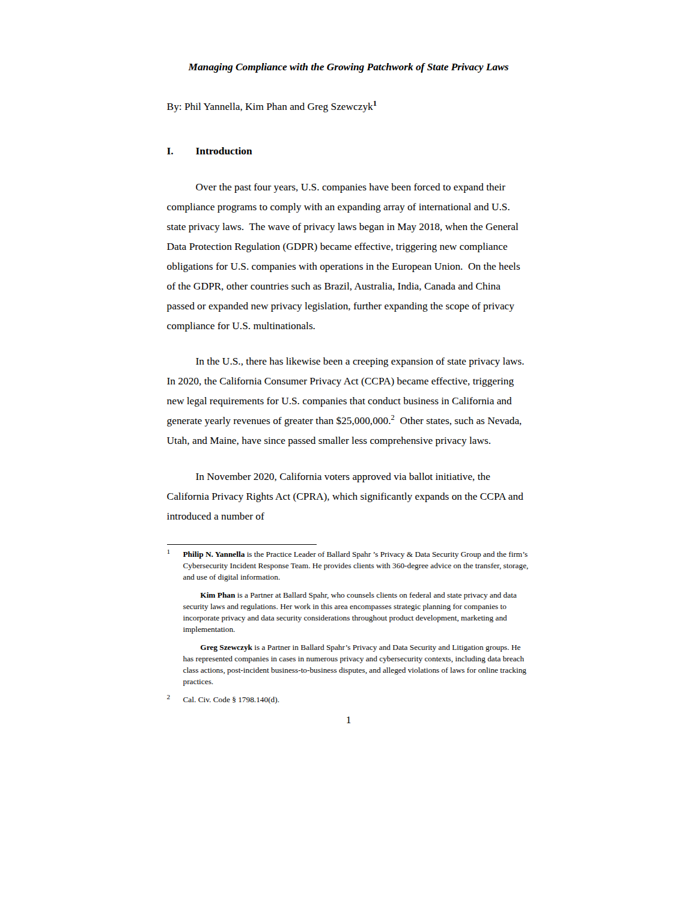Managing Compliance with the Growing Patchwork of State Privacy Laws
By: Phil Yannella, Kim Phan and Greg Szewczyk1
I. Introduction
Over the past four years, U.S. companies have been forced to expand their compliance programs to comply with an expanding array of international and U.S. state privacy laws. The wave of privacy laws began in May 2018, when the General Data Protection Regulation (GDPR) became effective, triggering new compliance obligations for U.S. companies with operations in the European Union. On the heels of the GDPR, other countries such as Brazil, Australia, India, Canada and China passed or expanded new privacy legislation, further expanding the scope of privacy compliance for U.S. multinationals.
In the U.S., there has likewise been a creeping expansion of state privacy laws. In 2020, the California Consumer Privacy Act (CCPA) became effective, triggering new legal requirements for U.S. companies that conduct business in California and generate yearly revenues of greater than $25,000,000.2 Other states, such as Nevada, Utah, and Maine, have since passed smaller less comprehensive privacy laws.
In November 2020, California voters approved via ballot initiative, the California Privacy Rights Act (CPRA), which significantly expands on the CCPA and introduced a number of
1
Philip N. Yannella is the Practice Leader of Ballard Spahr ’s Privacy & Data Security Group and the firm’s Cybersecurity Incident Response Team. He provides clients with 360-degree advice on the transfer, storage, and use of digital information.
Kim Phan is a Partner at Ballard Spahr, who counsels clients on federal and state privacy and data security laws and regulations. Her work in this area encompasses strategic planning for companies to incorporate privacy and data security considerations throughout product development, marketing and implementation.
Greg Szewczyk is a Partner in Ballard Spahr’s Privacy and Data Security and Litigation groups. He has represented companies in cases in numerous privacy and cybersecurity contexts, including data breach class actions, post-incident business-to-business disputes, and alleged violations of laws for online tracking practices.
2
Cal. Civ. Code § 1798.140(d).
1